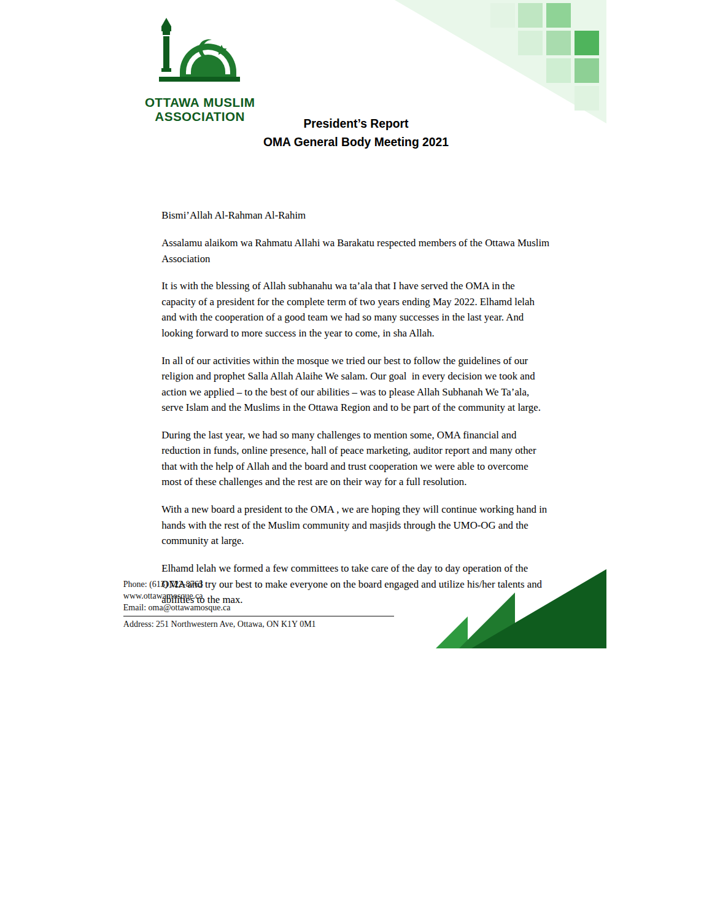Ottawa Muslim
Association
President’s Report
OMA General Body Meeting 2021
Bismi’Allah Al-Rahman Al-Rahim
Assalamu alaikom wa Rahmatu Allahi wa Barakatu respected members of the Ottawa Muslim Association
It is with the blessing of Allah subhanahu wa ta’ala that I have served the OMA in the capacity of a president for the complete term of two years ending May 2022. Elhamd lelah and with the cooperation of a good team we had so many successes in the last year. And looking forward to more success in the year to come, in sha Allah.
In all of our activities within the mosque we tried our best to follow the guidelines of our religion and prophet Salla Allah Alaihe We salam. Our goal in every decision we took and action we applied – to the best of our abilities – was to please Allah Subhanah We Ta’ala, serve Islam and the Muslims in the Ottawa Region and to be part of the community at large.
During the last year, we had so many challenges to mention some, OMA financial and reduction in funds, online presence, hall of peace marketing, auditor report and many other that with the help of Allah and the board and trust cooperation we were able to overcome most of these challenges and the rest are on their way for a full resolution.
With a new board a president to the OMA , we are hoping they will continue working hand in hands with the rest of the Muslim community and masjids through the UMO-OG and the community at large.
Elhamd lelah we formed a few committees to take care of the day to day operation of the OMA and try our best to make everyone on the board engaged and utilize his/her talents and abilities to the max.
Phone: (613) 722-8763
www.ottawamosque.ca
Email: oma@ottawamosque.ca
Address: 251 Northwestern Ave, Ottawa, ON K1Y 0M1